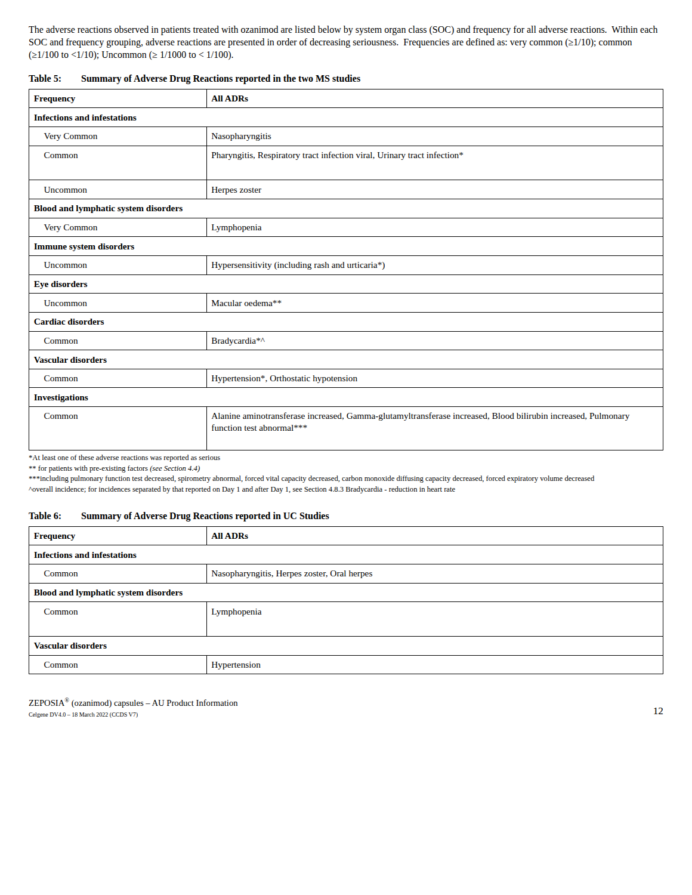The adverse reactions observed in patients treated with ozanimod are listed below by system organ class (SOC) and frequency for all adverse reactions. Within each SOC and frequency grouping, adverse reactions are presented in order of decreasing seriousness. Frequencies are defined as: very common (≥1/10); common (≥1/100 to <1/10); Uncommon (≥ 1/1000 to < 1/100).
Table 5: Summary of Adverse Drug Reactions reported in the two MS studies
| Frequency | All ADRs |
| --- | --- |
| Infections and infestations |
| Very Common | Nasopharyngitis |
| Common | Pharyngitis, Respiratory tract infection viral, Urinary tract infection* |
| Uncommon | Herpes zoster |
| Blood and lymphatic system disorders |
| Very Common | Lymphopenia |
| Immune system disorders |
| Uncommon | Hypersensitivity (including rash and urticaria*) |
| Eye disorders |
| Uncommon | Macular oedema** |
| Cardiac disorders |
| Common | Bradycardia*^ |
| Vascular disorders |
| Common | Hypertension*, Orthostatic hypotension |
| Investigations |
| Common | Alanine aminotransferase increased, Gamma-glutamyltransferase increased, Blood bilirubin increased, Pulmonary function test abnormal*** |
*At least one of these adverse reactions was reported as serious
** for patients with pre-existing factors (see Section 4.4)
***including pulmonary function test decreased, spirometry abnormal, forced vital capacity decreased, carbon monoxide diffusing capacity decreased, forced expiratory volume decreased
^overall incidence; for incidences separated by that reported on Day 1 and after Day 1, see Section 4.8.3 Bradycardia - reduction in heart rate
Table 6: Summary of Adverse Drug Reactions reported in UC Studies
| Frequency | All ADRs |
| --- | --- |
| Infections and infestations |
| Common | Nasopharyngitis, Herpes zoster, Oral herpes |
| Blood and lymphatic system disorders |
| Common | Lymphopenia |
| Vascular disorders |
| Common | Hypertension |
ZEPOSIA® (ozanimod) capsules – AU Product Information
Celgene DV4.0 – 18 March 2022 (CCDS V7)
12